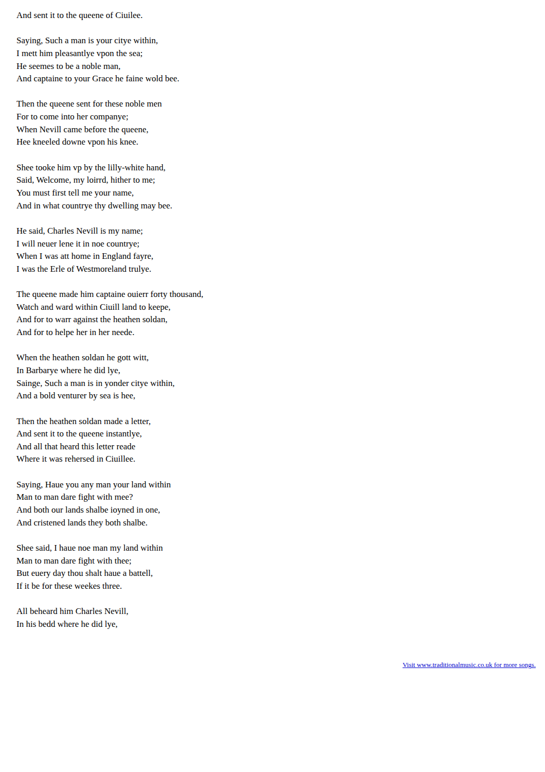And sent it to the queene of Ciuilee.
Saying, Such a man is your citye within,
I mett him pleasantlye vpon the sea;
He seemes to be a noble man,
And captaine to your Grace he faine wold bee.
Then the queene sent for these noble men
For to come into her companye;
When Nevill came before the queene,
Hee kneeled downe vpon his knee.
Shee tooke him vp by the lilly-white hand,
Said, Welcome, my loirrd, hither to me;
You must first tell me your name,
And in what countrye thy dwelling may bee.
He said, Charles Nevill is my name;
I will neuer lene it in noe countrye;
When I was att home in England fayre,
I was the Erle of Westmoreland trulye.
The queene made him captaine ouierr forty thousand,
Watch and ward within Ciuill land to keepe,
And for to warr against the heathen soldan,
And for to helpe her in her neede.
When the heathen soldan he gott witt,
In Barbarye where he did lye,
Sainge, Such a man is in yonder citye within,
And a bold venturer by sea is hee,
Then the heathen soldan made a letter,
And sent it to the queene instantlye,
And all that heard this letter reade
Where it was rehersed in Ciuillee.
Saying, Haue you any man your land within
Man to man dare fight with mee?
And both our lands shalbe ioyned in one,
And cristened lands they both shalbe.
Shee said, I haue noe man my land within
Man to man dare fight with thee;
But euery day thou shalt haue a battell,
If it be for these weekes three.
All beheard him Charles Nevill,
In his bedd where he did lye,
Visit www.traditionalmusic.co.uk for more songs.